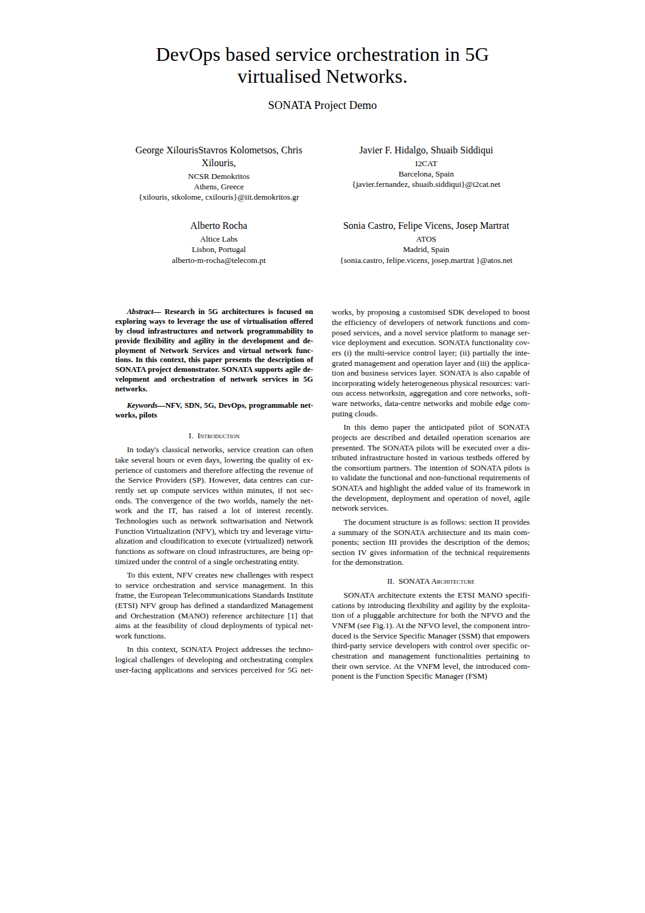DevOps based service orchestration in 5G virtualised Networks.
SONATA Project Demo
| George XilourisStavros Kolometsos, Chris Xilouris, NCSR Demokritos Athens, Greece {xilouris, stkolome, cxilouris}@iit.demokritos.gr | Javier F. Hidalgo, Shuaib Siddiqui I2CAT Barcelona, Spain {javier.fernandez, shuaib.siddiqui}@i2cat.net |
| Alberto Rocha Altice Labs Lisbon, Portugal alberto-m-rocha@telecom.pt | Sonia Castro, Felipe Vicens, Josep Martrat ATOS Madrid, Spain {sonia.castro, felipe.vicens, josep.martrat }@atos.net |
Abstract— Research in 5G architectures is focused on exploring ways to leverage the use of virtualisation offered by cloud infrastructures and network programmability to provide flexibility and agility in the development and deployment of Network Services and virtual network functions. In this context, this paper presents the description of SONATA project demonstrator. SONATA supports agile development and orchestration of network services in 5G networks.
Keywords—NFV, SDN, 5G, DevOps, programmable networks, pilots
I. Introduction
In today's classical networks, service creation can often take several hours or even days, lowering the quality of experience of customers and therefore affecting the revenue of the Service Providers (SP). However, data centres can currently set up compute services within minutes, if not seconds. The convergence of the two worlds, namely the network and the IT, has raised a lot of interest recently. Technologies such as network softwarisation and Network Function Virtualization (NFV), which try and leverage virtualization and cloudification to execute (virtualized) network functions as software on cloud infrastructures, are being optimized under the control of a single orchestrating entity.
To this extent, NFV creates new challenges with respect to service orchestration and service management. In this frame, the European Telecommunications Standards Institute (ETSI) NFV group has defined a standardized Management and Orchestration (MANO) reference architecture [1] that aims at the feasibility of cloud deployments of typical network functions.
In this context, SONATA Project addresses the technological challenges of developing and orchestrating complex user-facing applications and services perceived for 5G networks, by proposing a customised SDK developed to boost the efficiency of developers of network functions and composed services, and a novel service platform to manage service deployment and execution. SONATA functionality covers (i) the multi-service control layer; (ii) partially the integrated management and operation layer and (iii) the application and business services layer. SONATA is also capable of incorporating widely heterogeneous physical resources: various access networksin, aggregation and core networks, software networks, data-centre networks and mobile edge computing clouds.
In this demo paper the anticipated pilot of SONATA projects are described and detailed operation scenarios are presented. The SONATA pilots will be executed over a distributed infrastructure hosted in various testbeds offered by the consortium partners. The intention of SONATA pilots is to validate the functional and non-functional requirements of SONATA and highlight the added value of its framework in the development, deployment and operation of novel, agile network services.
The document structure is as follows: section II provides a summary of the SONATA architecture and its main components; section III provides the description of the demos; section IV gives information of the technical requirements for the demonstration.
II. SONATA Architecture
SONATA architecture extents the ETSI MANO specifications by introducing flexibility and agility by the exploitation of a pluggable architecture for both the NFVO and the VNFM (see Fig.1). At the NFVO level, the component introduced is the Service Specific Manager (SSM) that empowers third-party service developers with control over specific orchestration and management functionalities pertaining to their own service. At the VNFM level, the introduced component is the Function Specific Manager (FSM)